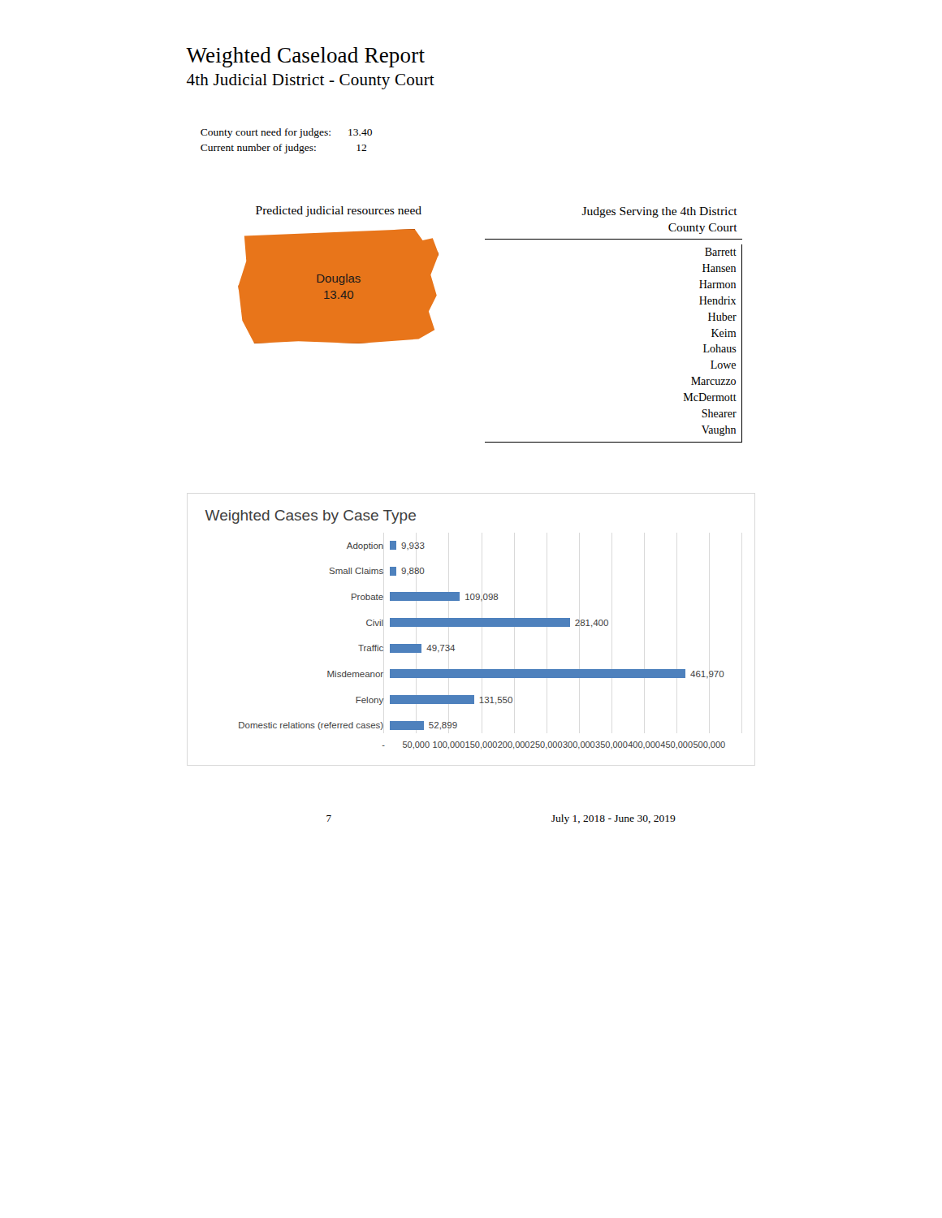Weighted Caseload Report
4th Judicial District - County Court
| County court need for judges: | 13.40 |
| Current number of judges: | 12 |
Predicted judicial resources need
Douglas
13.40
Judges Serving the 4th District
County Court
Barrett
Hansen
Harmon
Hendrix
Huber
Keim
Lohaus
Lowe
Marcuzzo
McDermott
Shearer
Vaughn
Weighted Cases by Case Type
Adoption
9,933
Small Claims
9,880
Probate
109,098
Civil
281,400
Traffic
49,734
Misdemeanor
461,970
Felony
131,550
Domestic relations (referred cases)
52,899
- 50,000 100,000 150,000 200,000 250,000 300,000 350,000 400,000 450,000 500,000
7
July 1, 2018 - June 30, 2019